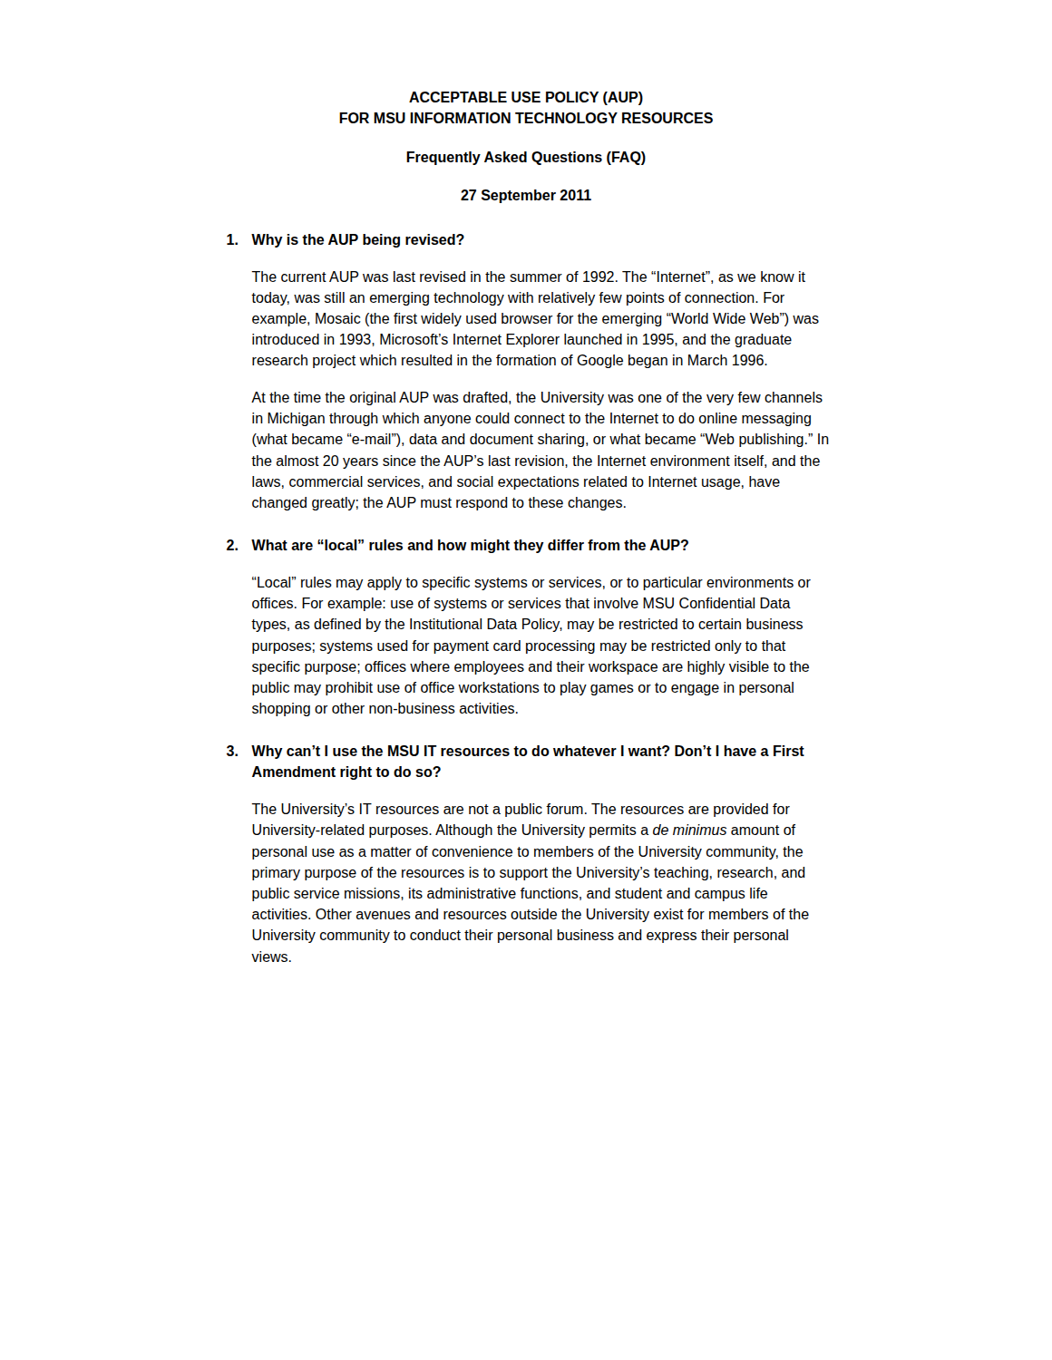ACCEPTABLE USE POLICY (AUP)
FOR MSU INFORMATION TECHNOLOGY RESOURCES
Frequently Asked Questions (FAQ)
27 September 2011
Why is the AUP being revised?
The current AUP was last revised in the summer of 1992. The “Internet”, as we know it today, was still an emerging technology with relatively few points of connection. For example, Mosaic (the first widely used browser for the emerging “World Wide Web”) was introduced in 1993, Microsoft’s Internet Explorer launched in 1995, and the graduate research project which resulted in the formation of Google began in March 1996.
At the time the original AUP was drafted, the University was one of the very few channels in Michigan through which anyone could connect to the Internet to do online messaging (what became “e-mail”), data and document sharing, or what became “Web publishing.” In the almost 20 years since the AUP’s last revision, the Internet environment itself, and the laws, commercial services, and social expectations related to Internet usage, have changed greatly; the AUP must respond to these changes.
What are “local” rules and how might they differ from the AUP?
“Local” rules may apply to specific systems or services, or to particular environments or offices. For example: use of systems or services that involve MSU Confidential Data types, as defined by the Institutional Data Policy, may be restricted to certain business purposes; systems used for payment card processing may be restricted only to that specific purpose; offices where employees and their workspace are highly visible to the public may prohibit use of office workstations to play games or to engage in personal shopping or other non-business activities.
Why can’t I use the MSU IT resources to do whatever I want? Don’t I have a First Amendment right to do so?
The University’s IT resources are not a public forum. The resources are provided for University-related purposes. Although the University permits a de minimus amount of personal use as a matter of convenience to members of the University community, the primary purpose of the resources is to support the University’s teaching, research, and public service missions, its administrative functions, and student and campus life activities. Other avenues and resources outside the University exist for members of the University community to conduct their personal business and express their personal views.